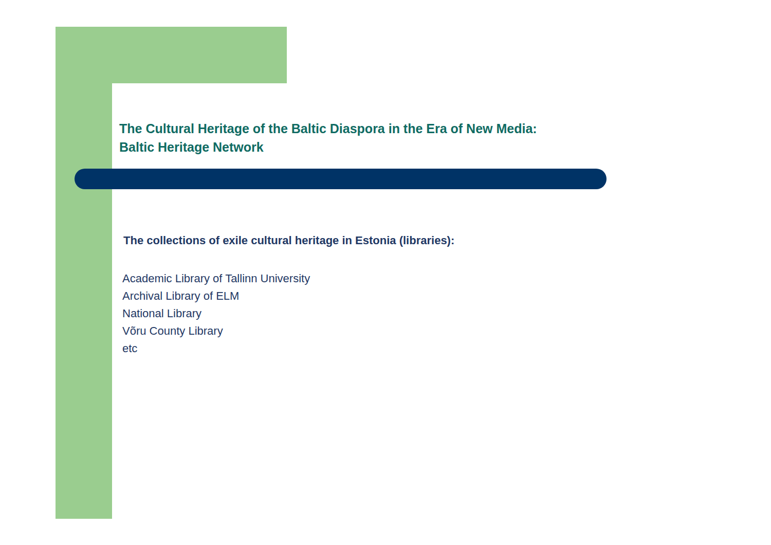The Cultural Heritage of the Baltic Diaspora in the Era of New Media:
Baltic Heritage Network
The collections of exile cultural heritage in Estonia (libraries):
Academic Library of Tallinn University
Archival Library of ELM
National Library
Võru County Library
etc